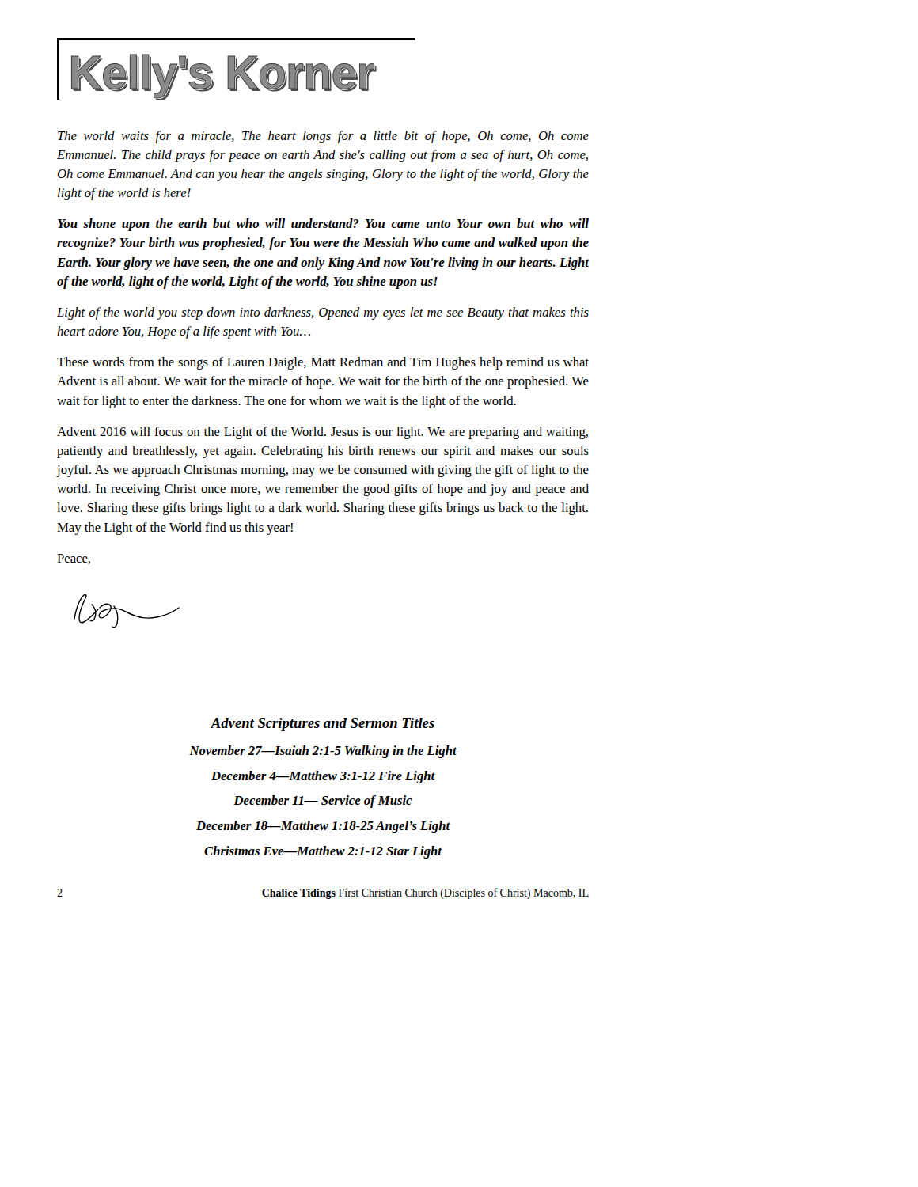Kelly's Korner
The world waits for a miracle, The heart longs for a little bit of hope, Oh come, Oh come Emmanuel. The child prays for peace on earth And she's calling out from a sea of hurt, Oh come, Oh come Emmanuel. And can you hear the angels singing, Glory to the light of the world, Glory the light of the world is here!
You shone upon the earth but who will understand? You came unto Your own but who will recognize? Your birth was prophesied, for You were the Messiah Who came and walked upon the Earth. Your glory we have seen, the one and only King And now You're living in our hearts. Light of the world, light of the world, Light of the world, You shine upon us!
Light of the world you step down into darkness, Opened my eyes let me see Beauty that makes this heart adore You, Hope of a life spent with You…
These words from the songs of Lauren Daigle, Matt Redman and Tim Hughes help remind us what Advent is all about. We wait for the miracle of hope. We wait for the birth of the one prophesied. We wait for light to enter the darkness. The one for whom we wait is the light of the world.
Advent 2016 will focus on the Light of the World. Jesus is our light. We are preparing and waiting, patiently and breathlessly, yet again. Celebrating his birth renews our spirit and makes our souls joyful. As we approach Christmas morning, may we be consumed with giving the gift of light to the world. In receiving Christ once more, we remember the good gifts of hope and joy and peace and love. Sharing these gifts brings light to a dark world. Sharing these gifts brings us back to the light. May the Light of the World find us this year!
Peace,
Advent Scriptures and Sermon Titles
November 27—Isaiah 2:1-5 Walking in the Light
December 4—Matthew 3:1-12 Fire Light
December 11— Service of Music
December 18—Matthew 1:18-25 Angel’s Light
Christmas Eve—Matthew 2:1-12 Star Light
2
Chalice Tidings First Christian Church (Disciples of Christ) Macomb, IL